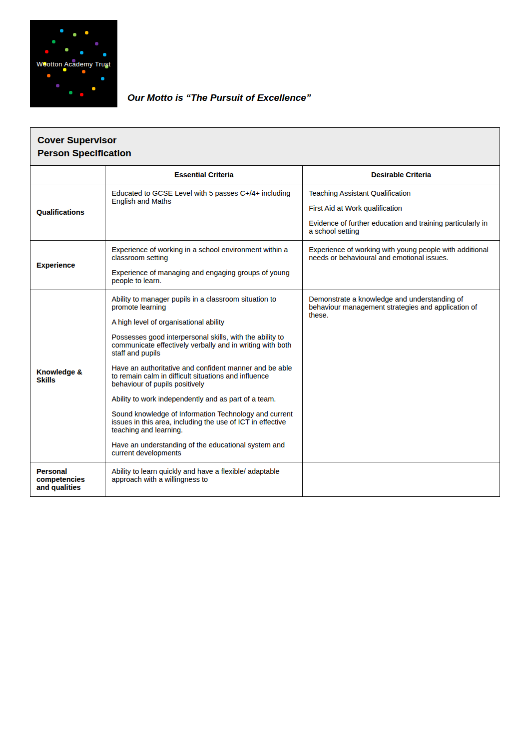Wootton Academy Trust
Our Motto is “The Pursuit of Excellence”
| Cover Supervisor Person Specification |
| | Essential Criteria | Desirable Criteria |
| Qualifications | Educated to GCSE Level with 5 passes C+/4+ including English and Maths | Teaching Assistant Qualification First Aid at Work qualification Evidence of further education and training particularly in a school setting |
| Experience | Experience of working in a school environment within a classroom setting Experience of managing and engaging groups of young people to learn. | Experience of working with young people with additional needs or behavioural and emotional issues. |
| Knowledge & Skills | Ability to manager pupils in a classroom situation to promote learning A high level of organisational ability Possesses good interpersonal skills, with the ability to communicate effectively verbally and in writing with both staff and pupils Have an authoritative and confident manner and be able to remain calm in difficult situations and influence behaviour of pupils positively Ability to work independently and as part of a team. Sound knowledge of Information Technology and current issues in this area, including the use of ICT in effective teaching and learning. Have an understanding of the educational system and current developments | Demonstrate a knowledge and understanding of behaviour management strategies and application of these. |
| Personal competencies and qualities | Ability to learn quickly and have a flexible/ adaptable approach with a willingness to | |